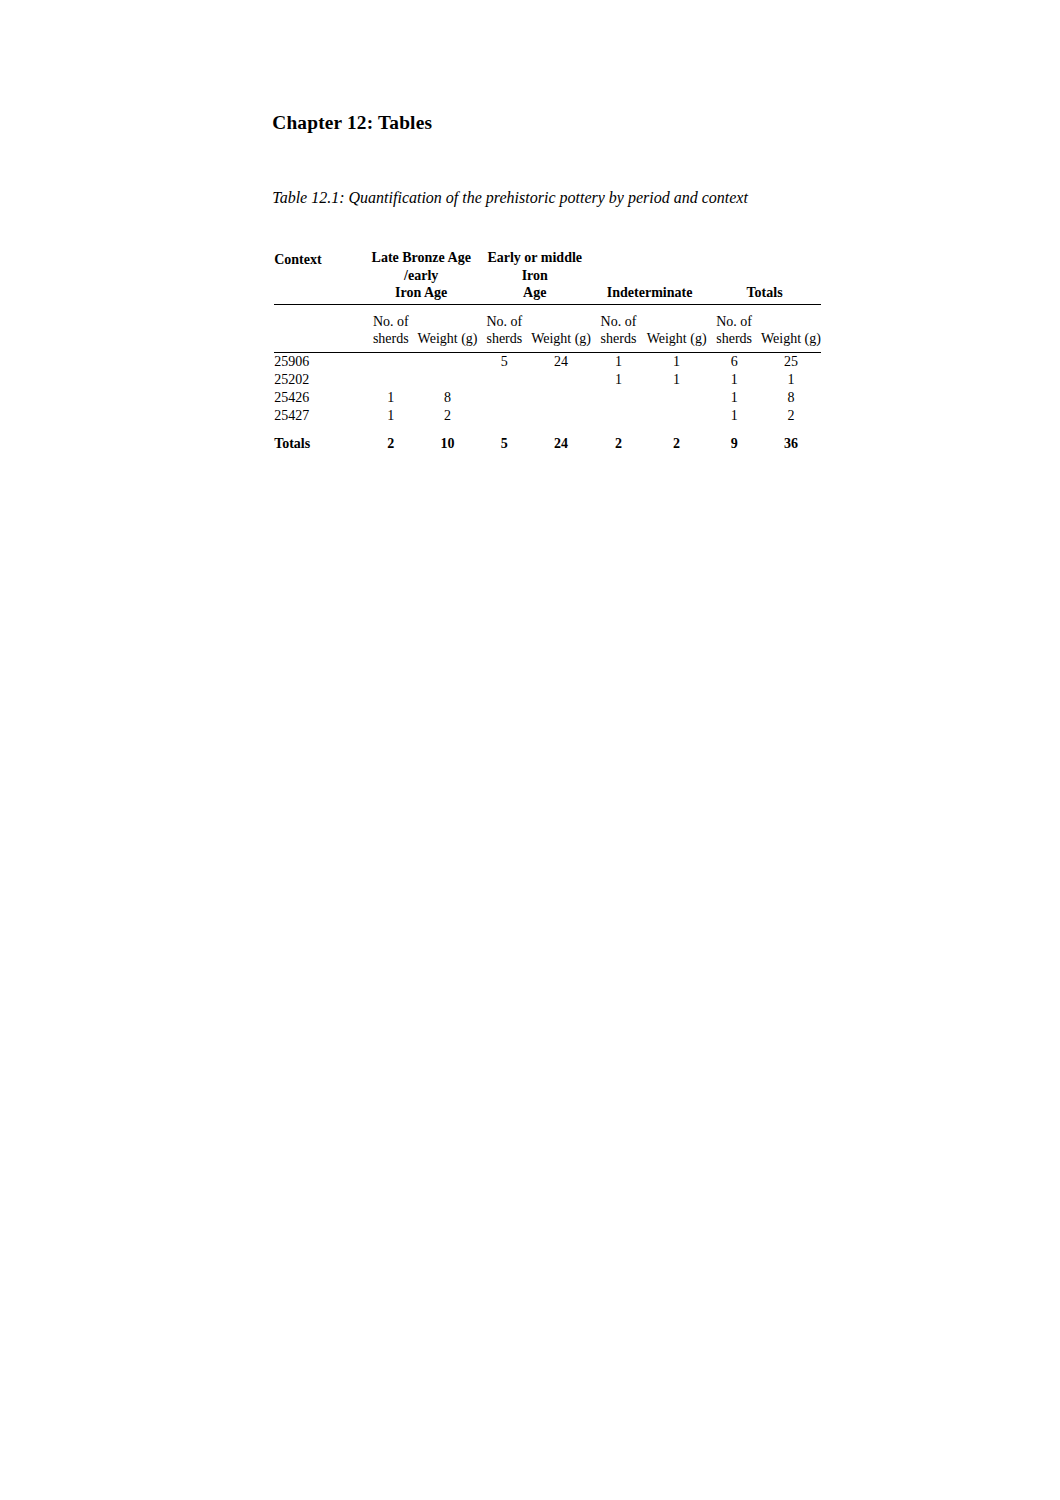Chapter 12: Tables
Table 12.1: Quantification of the prehistoric pottery by period and context
| Context | Late Bronze Age /early Iron Age | Early or middle Iron Age | Indeterminate | Totals |
| --- | --- | --- | --- | --- |
| | No. of sherds | Weight (g) | No. of sherds | Weight (g) | No. of sherds | Weight (g) | No. of sherds | Weight (g) |
| 25906 | | | 5 | 24 | 1 | 1 | 6 | 25 |
| 25202 | | | | | 1 | 1 | 1 | 1 |
| 25426 | 1 | 8 | | | | | 1 | 8 |
| 25427 | 1 | 2 | | | | | 1 | 2 |
| Totals | 2 | 10 | 5 | 24 | 2 | 2 | 9 | 36 |